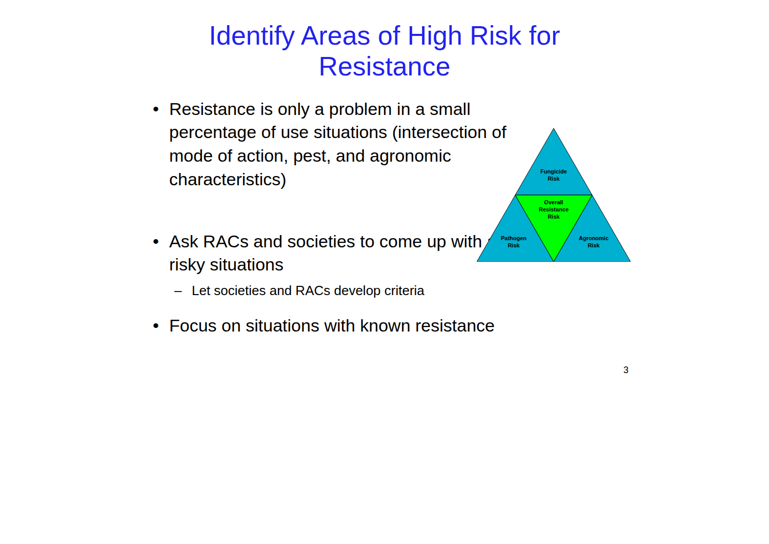Identify Areas of High Risk for Resistance
Resistance is only a problem in a small percentage of use situations (intersection of mode of action, pest, and agronomic characteristics)
Ask RACs and societies to come up with a short list of risky situations
Let societies and RACs develop criteria
Focus on situations with known resistance
Fungicide Risk Overall Resistance Risk Pathogen Risk Agronomic Risk
3